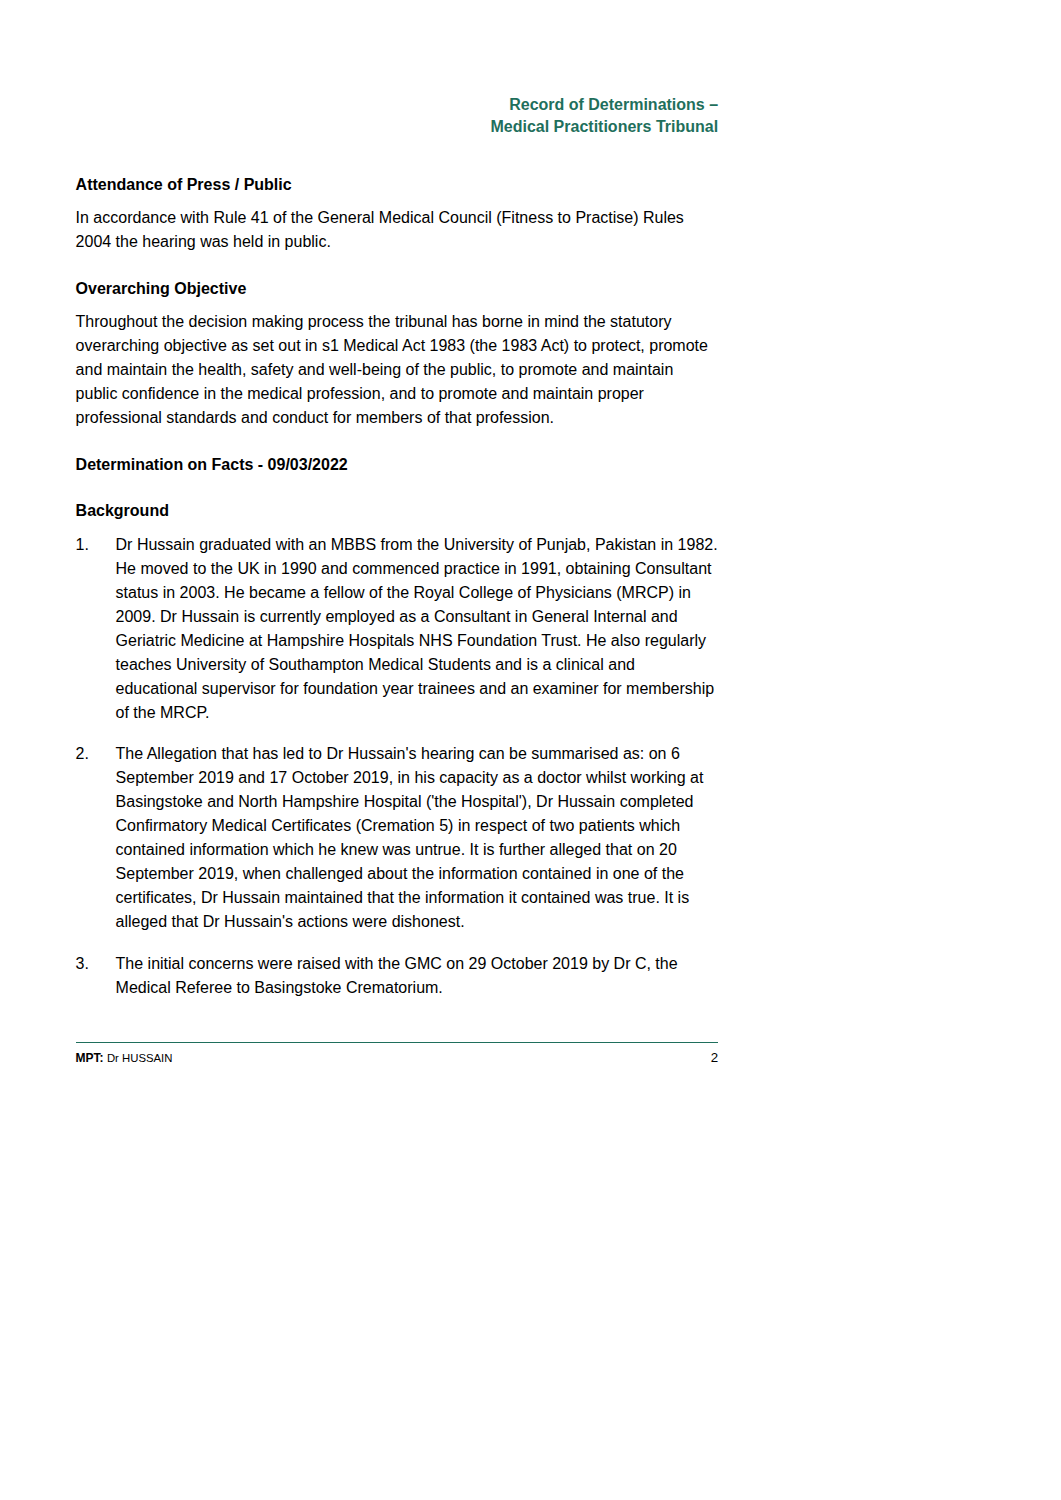Record of Determinations –
Medical Practitioners Tribunal
Attendance of Press / Public
In accordance with Rule 41 of the General Medical Council (Fitness to Practise) Rules 2004 the hearing was held in public.
Overarching Objective
Throughout the decision making process the tribunal has borne in mind the statutory overarching objective as set out in s1 Medical Act 1983 (the 1983 Act) to protect, promote and maintain the health, safety and well-being of the public, to promote and maintain public confidence in the medical profession, and to promote and maintain proper professional standards and conduct for members of that profession.
Determination on Facts - 09/03/2022
Background
1.
Dr Hussain graduated with an MBBS from the University of Punjab, Pakistan in 1982. He moved to the UK in 1990 and commenced practice in 1991, obtaining Consultant status in 2003. He became a fellow of the Royal College of Physicians (MRCP) in 2009. Dr Hussain is currently employed as a Consultant in General Internal and Geriatric Medicine at Hampshire Hospitals NHS Foundation Trust. He also regularly teaches University of Southampton Medical Students and is a clinical and educational supervisor for foundation year trainees and an examiner for membership of the MRCP.
2.
The Allegation that has led to Dr Hussain's hearing can be summarised as: on 6 September 2019 and 17 October 2019, in his capacity as a doctor whilst working at Basingstoke and North Hampshire Hospital ('the Hospital'), Dr Hussain completed Confirmatory Medical Certificates (Cremation 5) in respect of two patients which contained information which he knew was untrue. It is further alleged that on 20 September 2019, when challenged about the information contained in one of the certificates, Dr Hussain maintained that the information it contained was true. It is alleged that Dr Hussain's actions were dishonest.
3.
The initial concerns were raised with the GMC on 29 October 2019 by Dr C, the Medical Referee to Basingstoke Crematorium.
MPT: Dr HUSSAIN
2